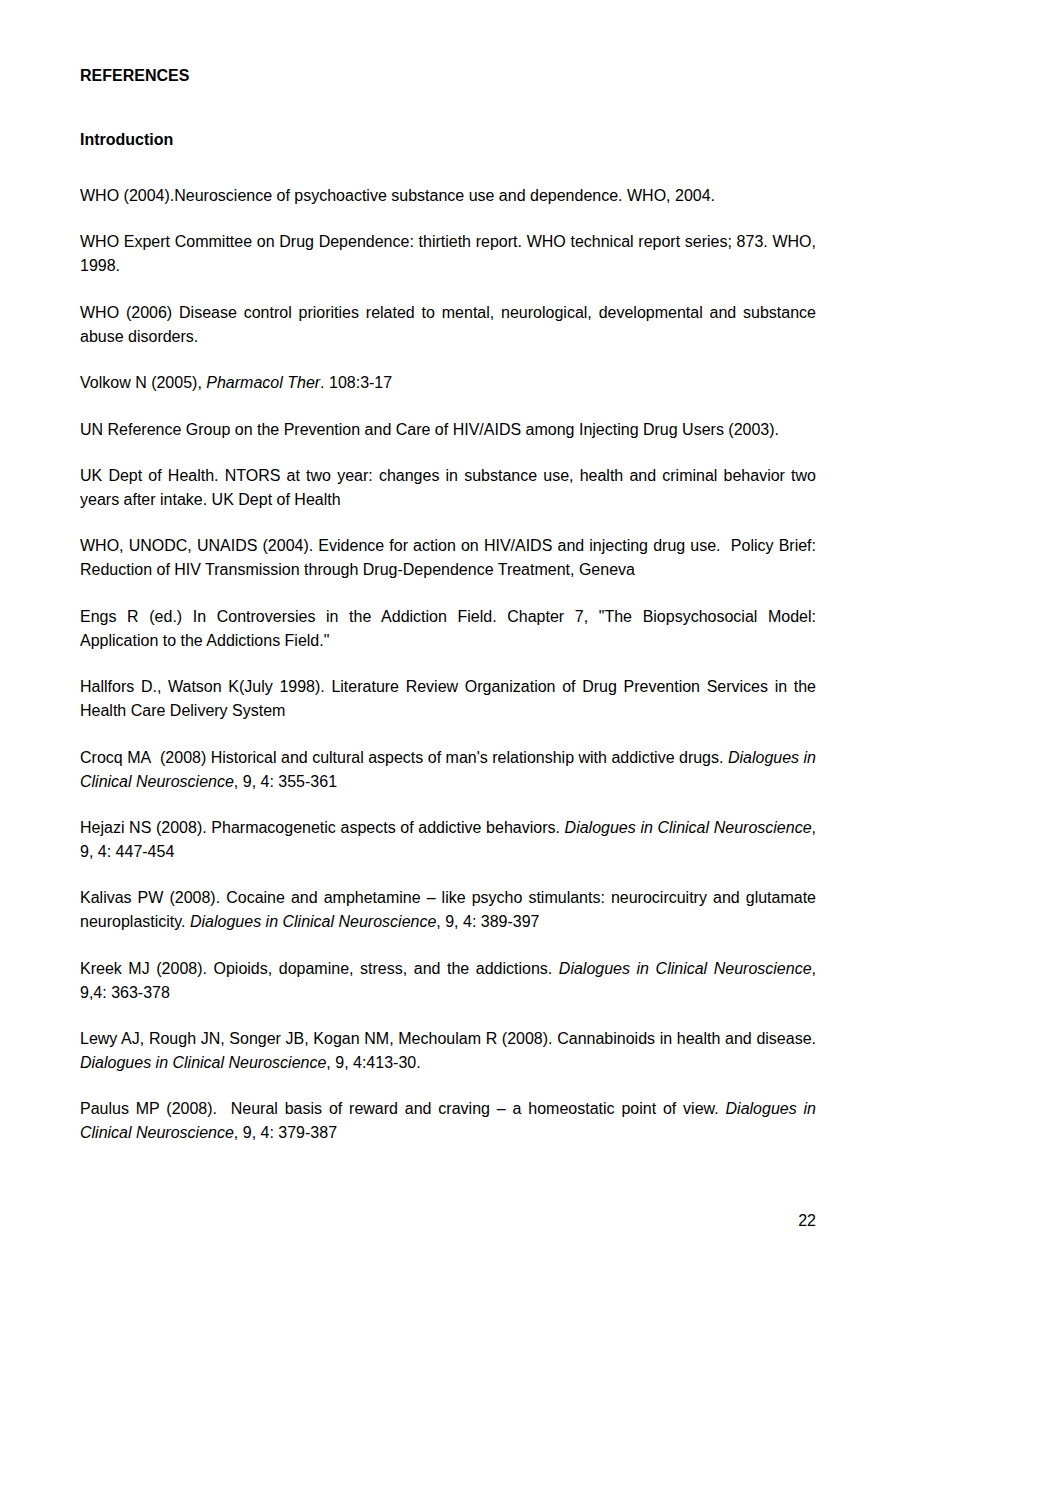REFERENCES
Introduction
WHO (2004).Neuroscience of psychoactive substance use and dependence. WHO, 2004.
WHO Expert Committee on Drug Dependence: thirtieth report. WHO technical report series; 873. WHO, 1998.
WHO (2006) Disease control priorities related to mental, neurological, developmental and substance abuse disorders.
Volkow N (2005), Pharmacol Ther. 108:3-17
UN Reference Group on the Prevention and Care of HIV/AIDS among Injecting Drug Users (2003).
UK Dept of Health. NTORS at two year: changes in substance use, health and criminal behavior two years after intake. UK Dept of Health
WHO, UNODC, UNAIDS (2004). Evidence for action on HIV/AIDS and injecting drug use. Policy Brief: Reduction of HIV Transmission through Drug-Dependence Treatment, Geneva
Engs R (ed.) In Controversies in the Addiction Field. Chapter 7, "The Biopsychosocial Model: Application to the Addictions Field."
Hallfors D., Watson K(July 1998). Literature Review Organization of Drug Prevention Services in the Health Care Delivery System
Crocq MA (2008) Historical and cultural aspects of man's relationship with addictive drugs. Dialogues in Clinical Neuroscience, 9, 4: 355-361
Hejazi NS (2008). Pharmacogenetic aspects of addictive behaviors. Dialogues in Clinical Neuroscience, 9, 4: 447-454
Kalivas PW (2008). Cocaine and amphetamine – like psycho stimulants: neurocircuitry and glutamate neuroplasticity. Dialogues in Clinical Neuroscience, 9, 4: 389-397
Kreek MJ (2008). Opioids, dopamine, stress, and the addictions. Dialogues in Clinical Neuroscience, 9,4: 363-378
Lewy AJ, Rough JN, Songer JB, Kogan NM, Mechoulam R (2008). Cannabinoids in health and disease. Dialogues in Clinical Neuroscience, 9, 4:413-30.
Paulus MP (2008). Neural basis of reward and craving – a homeostatic point of view. Dialogues in Clinical Neuroscience, 9, 4: 379-387
22